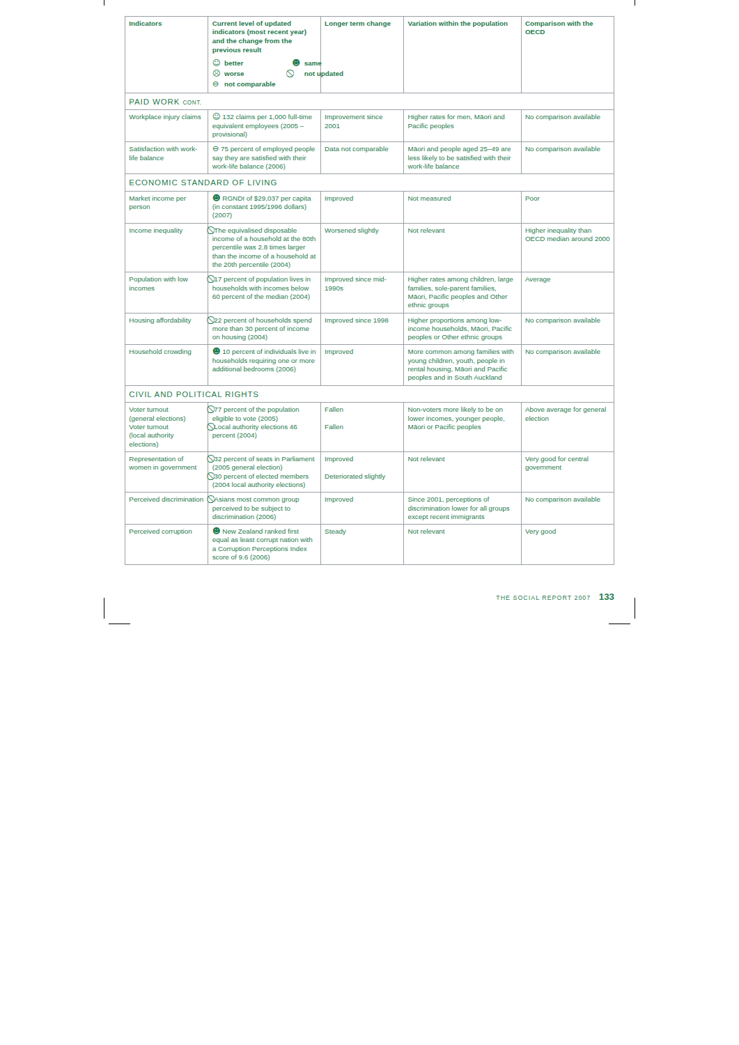| Indicators | Current level of updated indicators (most recent year) and the change from the previous result ☺ better ☻ same ☹ worse ⃠ not updated ⊖ not comparable | Longer term change | Variation within the population | Comparison with the OECD |
| --- | --- | --- | --- | --- |
| PAID WORK CONT. |
| Workplace injury claims | ☺ 132 claims per 1,000 full-time equivalent employees (2005 – provisional) | Improvement since 2001 | Higher rates for men, Māori and Pacific peoples | No comparison available |
| Satisfaction with work-life balance | ⊖ 75 percent of employed people say they are satisfied with their work-life balance (2006) | Data not comparable | Māori and people aged 25–49 are less likely to be satisfied with their work-life balance | No comparison available |
| ECONOMIC STANDARD OF LIVING |
| Market income per person | ☻ RGNDI of $29,037 per capita (in constant 1995/1996 dollars) (2007) | Improved | Not measured | Poor |
| Income inequality | ⃠ The equivalised disposable income of a household at the 80th percentile was 2.8 times larger than the income of a household at the 20th percentile (2004) | Worsened slightly | Not relevant | Higher inequality than OECD median around 2000 |
| Population with low incomes | ⃠ 17 percent of population lives in households with incomes below 60 percent of the median (2004) | Improved since mid-1990s | Higher rates among children, large families, sole-parent families, Māori, Pacific peoples and Other ethnic groups | Average |
| Housing affordability | ⃠ 22 percent of households spend more than 30 percent of income on housing (2004) | Improved since 1998 | Higher proportions among low-income households, Māori, Pacific peoples or Other ethnic groups | No comparison available |
| Household crowding | ☻ 10 percent of individuals live in households requiring one or more additional bedrooms (2006) | Improved | More common among families with young children, youth, people in rental housing, Māori and Pacific peoples and in South Auckland | No comparison available |
| CIVIL AND POLITICAL RIGHTS |
| Voter turnout (general elections) Voter turnout (local authority elections) | ⃠ 77 percent of the population eligible to vote (2005) ⃠ Local authority elections 46 percent (2004) | Fallen Fallen | Non-voters more likely to be on lower incomes, younger people, Māori or Pacific peoples | Above average for general election |
| Representation of women in government | ⃠ 32 percent of seats in Parliament (2005 general election) ⃠ 30 percent of elected members (2004 local authority elections) | Improved Deteriorated slightly | Not relevant | Very good for central government |
| Perceived discrimination | ⃠ Asians most common group perceived to be subject to discrimination (2006) | Improved | Since 2001, perceptions of discrimination lower for all groups except recent immigrants | No comparison available |
| Perceived corruption | ☻ New Zealand ranked first equal as least corrupt nation with a Corruption Perceptions Index score of 9.6 (2006) | Steady | Not relevant | Very good |
THE SOCIAL REPORT 2007 133